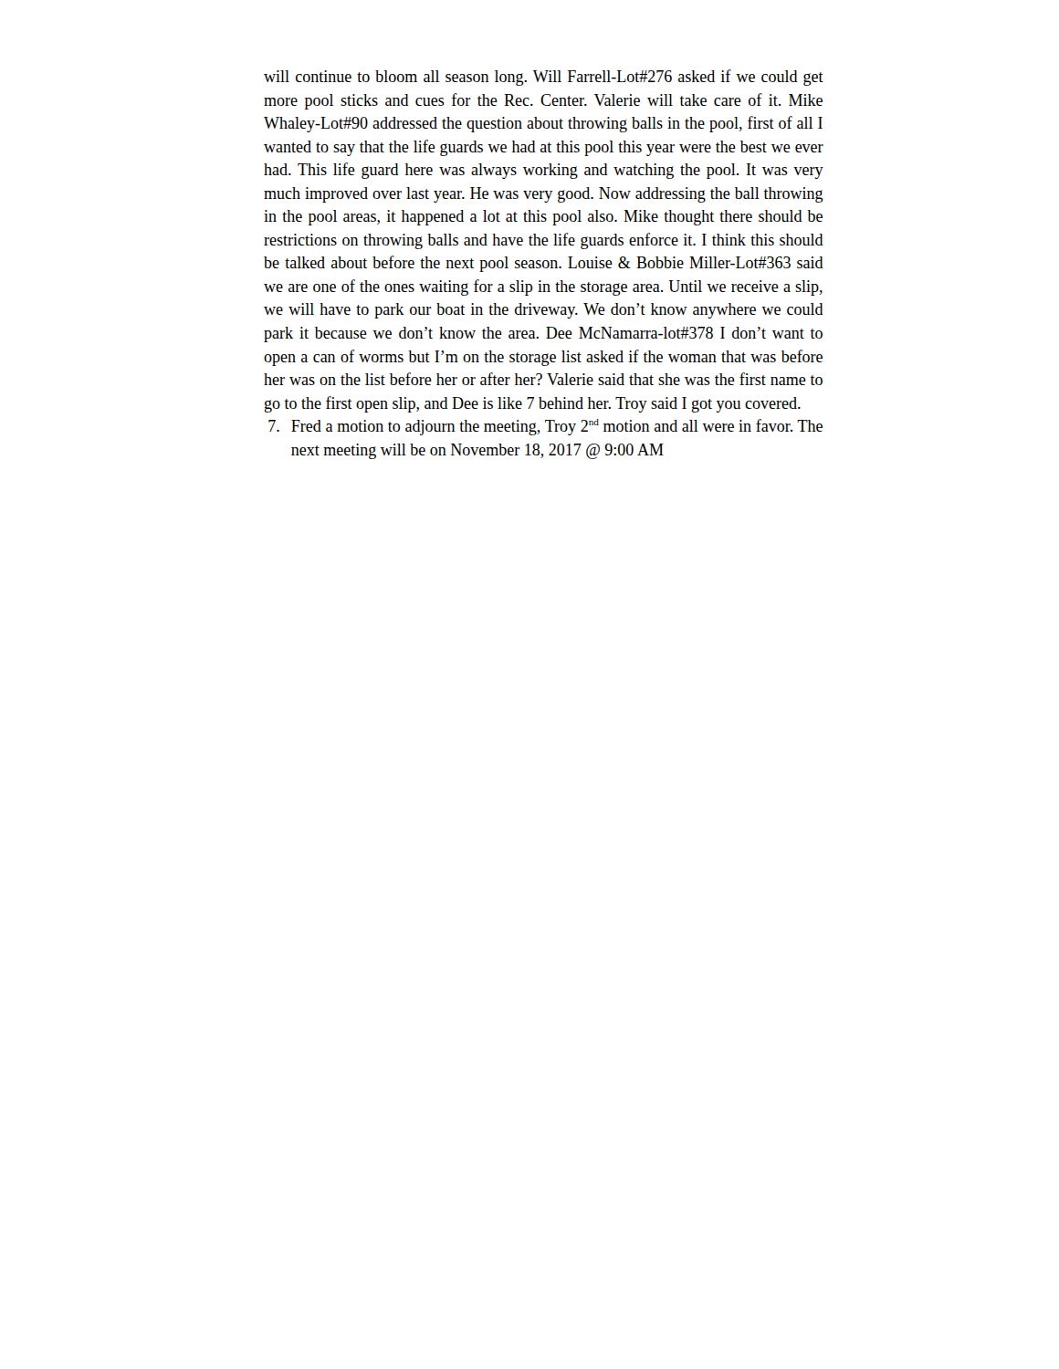will continue to bloom all season long. Will Farrell-Lot#276 asked if we could get more pool sticks and cues for the Rec. Center. Valerie will take care of it. Mike Whaley-Lot#90 addressed the question about throwing balls in the pool, first of all I wanted to say that the life guards we had at this pool this year were the best we ever had. This life guard here was always working and watching the pool. It was very much improved over last year. He was very good. Now addressing the ball throwing in the pool areas, it happened a lot at this pool also. Mike thought there should be restrictions on throwing balls and have the life guards enforce it. I think this should be talked about before the next pool season. Louise & Bobbie Miller-Lot#363 said we are one of the ones waiting for a slip in the storage area. Until we receive a slip, we will have to park our boat in the driveway. We don’t know anywhere we could park it because we don’t know the area. Dee McNamarra-lot#378 I don’t want to open a can of worms but I’m on the storage list asked if the woman that was before her was on the list before her or after her? Valerie said that she was the first name to go to the first open slip, and Dee is like 7 behind her. Troy said I got you covered.
Fred a motion to adjourn the meeting, Troy 2nd motion and all were in favor. The next meeting will be on November 18, 2017 @ 9:00 AM